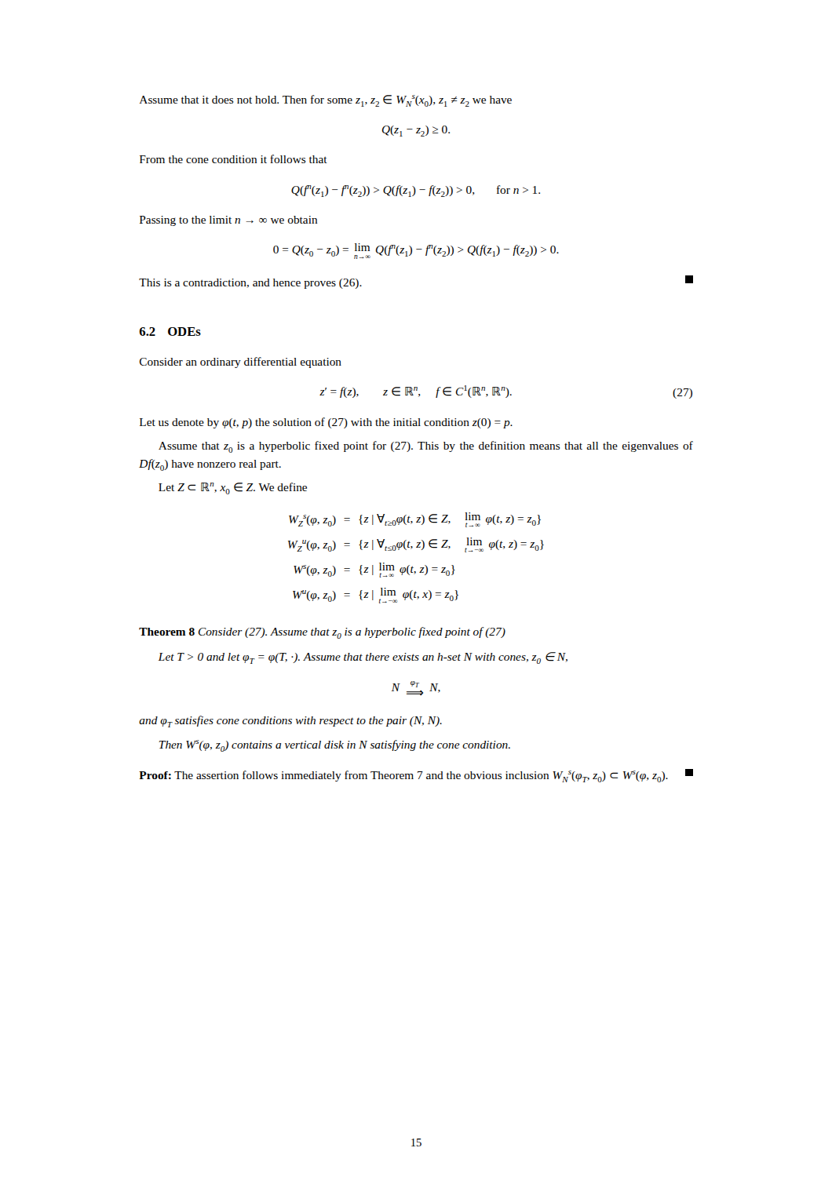Assume that it does not hold. Then for some z1, z2 ∈ WNs(x0), z1 ≠ z2 we have
Q(z1 − z2) ≥ 0.
From the cone condition it follows that
Q(fn(z1) − fn(z2)) > Q(f(z1) − f(z2)) > 0, for n > 1.
Passing to the limit n → ∞ we obtain
0 = Q(z0 − z0) = lim n→∞ Q(fn(z1) − fn(z2)) > Q(f(z1) − f(z2)) > 0.
This is a contradiction, and hence proves (26).
6.2 ODEs
Consider an ordinary differential equation
z′ = f(z), z ∈ ℝn, f ∈ C1(ℝn, ℝn). (27)
Let us denote by φ(t, p) the solution of (27) with the initial condition z(0) = p.
Assume that z0 is a hyperbolic fixed point for (27). This by the definition means that all the eigenvalues of Df(z0) have nonzero real part.
Let Z ⊂ ℝn, x0 ∈ Z. We define
| W Z s ( φ , z 0 ) | = | { z / ∀ t ≥0 φ ( t , z ) ∈ Z , lim t →∞ φ ( t , z ) = z 0 } |
| W Z u ( φ , z 0 ) | = | { z / ∀ t ≤0 φ ( t , z ) ∈ Z , lim t →−∞ φ ( t , z ) = z 0 } |
| W s ( φ , z 0 ) | = | { z / lim t →∞ φ ( t , z ) = z 0 } |
| W u ( φ , z 0 ) | = | { z / lim t →−∞ φ ( t , x ) = z 0 } |
Theorem 8 Consider (27). Assume that z0 is a hyperbolic fixed point of (27)
Let T > 0 and let φT = φ(T, ·). Assume that there exists an h-set N with cones, z0 ∈ N,
N φT⟹ N,
and φT satisfies cone conditions with respect to the pair (N, N).
Then Ws(φ, z0) contains a vertical disk in N satisfying the cone condition.
Proof: The assertion follows immediately from Theorem 7 and the obvious inclusion WNs(φT, z0) ⊂ Ws(φ, z0).
15